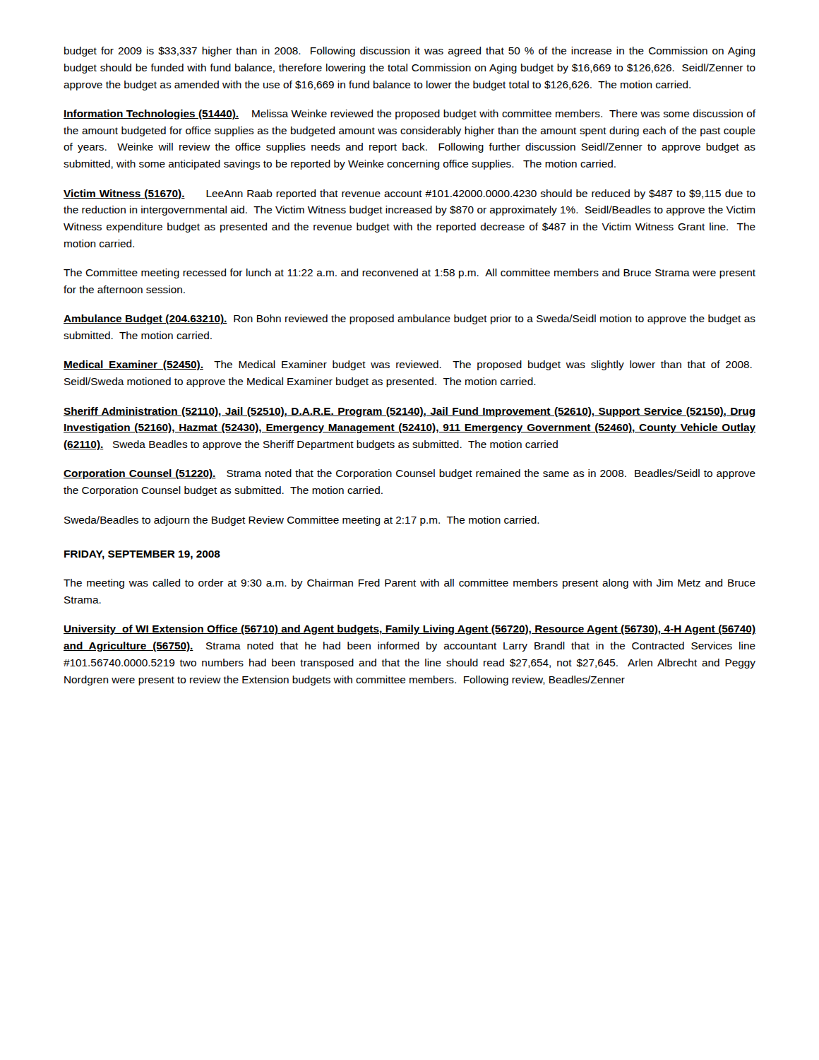budget for 2009 is $33,337 higher than in 2008. Following discussion it was agreed that 50 % of the increase in the Commission on Aging budget should be funded with fund balance, therefore lowering the total Commission on Aging budget by $16,669 to $126,626. Seidl/Zenner to approve the budget as amended with the use of $16,669 in fund balance to lower the budget total to $126,626. The motion carried.
Information Technologies (51440). Melissa Weinke reviewed the proposed budget with committee members. There was some discussion of the amount budgeted for office supplies as the budgeted amount was considerably higher than the amount spent during each of the past couple of years. Weinke will review the office supplies needs and report back. Following further discussion Seidl/Zenner to approve budget as submitted, with some anticipated savings to be reported by Weinke concerning office supplies. The motion carried.
Victim Witness (51670). LeeAnn Raab reported that revenue account #101.42000.0000.4230 should be reduced by $487 to $9,115 due to the reduction in intergovernmental aid. The Victim Witness budget increased by $870 or approximately 1%. Seidl/Beadles to approve the Victim Witness expenditure budget as presented and the revenue budget with the reported decrease of $487 in the Victim Witness Grant line. The motion carried.
The Committee meeting recessed for lunch at 11:22 a.m. and reconvened at 1:58 p.m. All committee members and Bruce Strama were present for the afternoon session.
Ambulance Budget (204.63210). Ron Bohn reviewed the proposed ambulance budget prior to a Sweda/Seidl motion to approve the budget as submitted. The motion carried.
Medical Examiner (52450). The Medical Examiner budget was reviewed. The proposed budget was slightly lower than that of 2008. Seidl/Sweda motioned to approve the Medical Examiner budget as presented. The motion carried.
Sheriff Administration (52110), Jail (52510), D.A.R.E. Program (52140), Jail Fund Improvement (52610), Support Service (52150), Drug Investigation (52160), Hazmat (52430), Emergency Management (52410), 911 Emergency Government (52460), County Vehicle Outlay (62110). Sweda Beadles to approve the Sheriff Department budgets as submitted. The motion carried
Corporation Counsel (51220). Strama noted that the Corporation Counsel budget remained the same as in 2008. Beadles/Seidl to approve the Corporation Counsel budget as submitted. The motion carried.
Sweda/Beadles to adjourn the Budget Review Committee meeting at 2:17 p.m. The motion carried.
FRIDAY, SEPTEMBER 19, 2008
The meeting was called to order at 9:30 a.m. by Chairman Fred Parent with all committee members present along with Jim Metz and Bruce Strama.
University of WI Extension Office (56710) and Agent budgets, Family Living Agent (56720), Resource Agent (56730), 4-H Agent (56740) and Agriculture (56750). Strama noted that he had been informed by accountant Larry Brandl that in the Contracted Services line #101.56740.0000.5219 two numbers had been transposed and that the line should read $27,654, not $27,645. Arlen Albrecht and Peggy Nordgren were present to review the Extension budgets with committee members. Following review, Beadles/Zenner